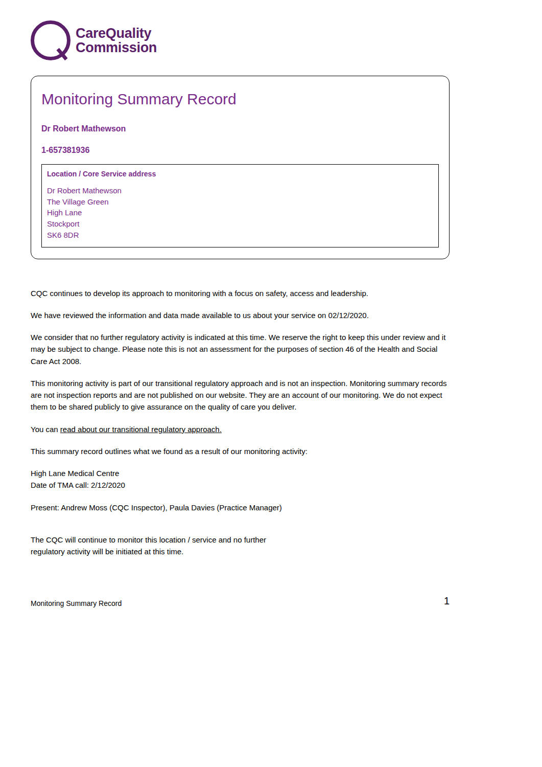Care​Quality
Commission
Monitoring Summary Record
Dr Robert Mathewson
1-657381936
Location / Core Service address
Dr Robert Mathewson
The Village Green
High Lane
Stockport
SK6 8DR
CQC continues to develop its approach to monitoring with a focus on safety, access and leadership.
We have reviewed the information and data made available to us about your service on 02/12/2020.
We consider that no further regulatory activity is indicated at this time. We reserve the right to keep this under review and it may be subject to change. Please note this is not an assessment for the purposes of section 46 of the Health and Social Care Act 2008.
This monitoring activity is part of our transitional regulatory approach and is not an inspection. Monitoring summary records are not inspection reports and are not published on our website. They are an account of our monitoring. We do not expect them to be shared publicly to give assurance on the quality of care you deliver.
You can read about our transitional regulatory approach.
This summary record outlines what we found as a result of our monitoring activity:
High Lane Medical Centre
Date of TMA call: 2/12/2020
Present: Andrew Moss (CQC Inspector), Paula Davies (Practice Manager)
The CQC will continue to monitor this location / service and no further
regulatory activity will be initiated at this time.
Monitoring Summary Record 1